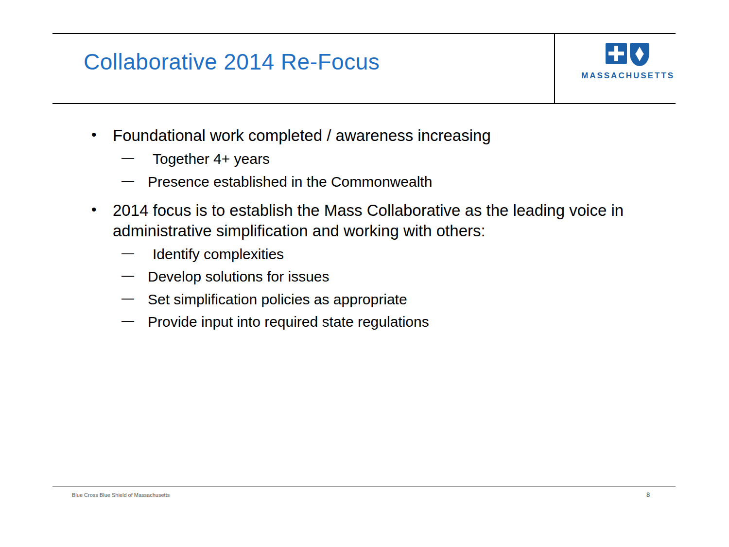Collaborative 2014 Re-Focus
MASSACHUSETTS
Foundational work completed / awareness increasing
Together 4+ years
Presence established in the Commonwealth
2014 focus is to establish the Mass Collaborative as the leading voice in administrative simplification and working with others:
Identify complexities
Develop solutions for issues
Set simplification policies as appropriate
Provide input into required state regulations
Blue Cross Blue Shield of Massachusetts
8